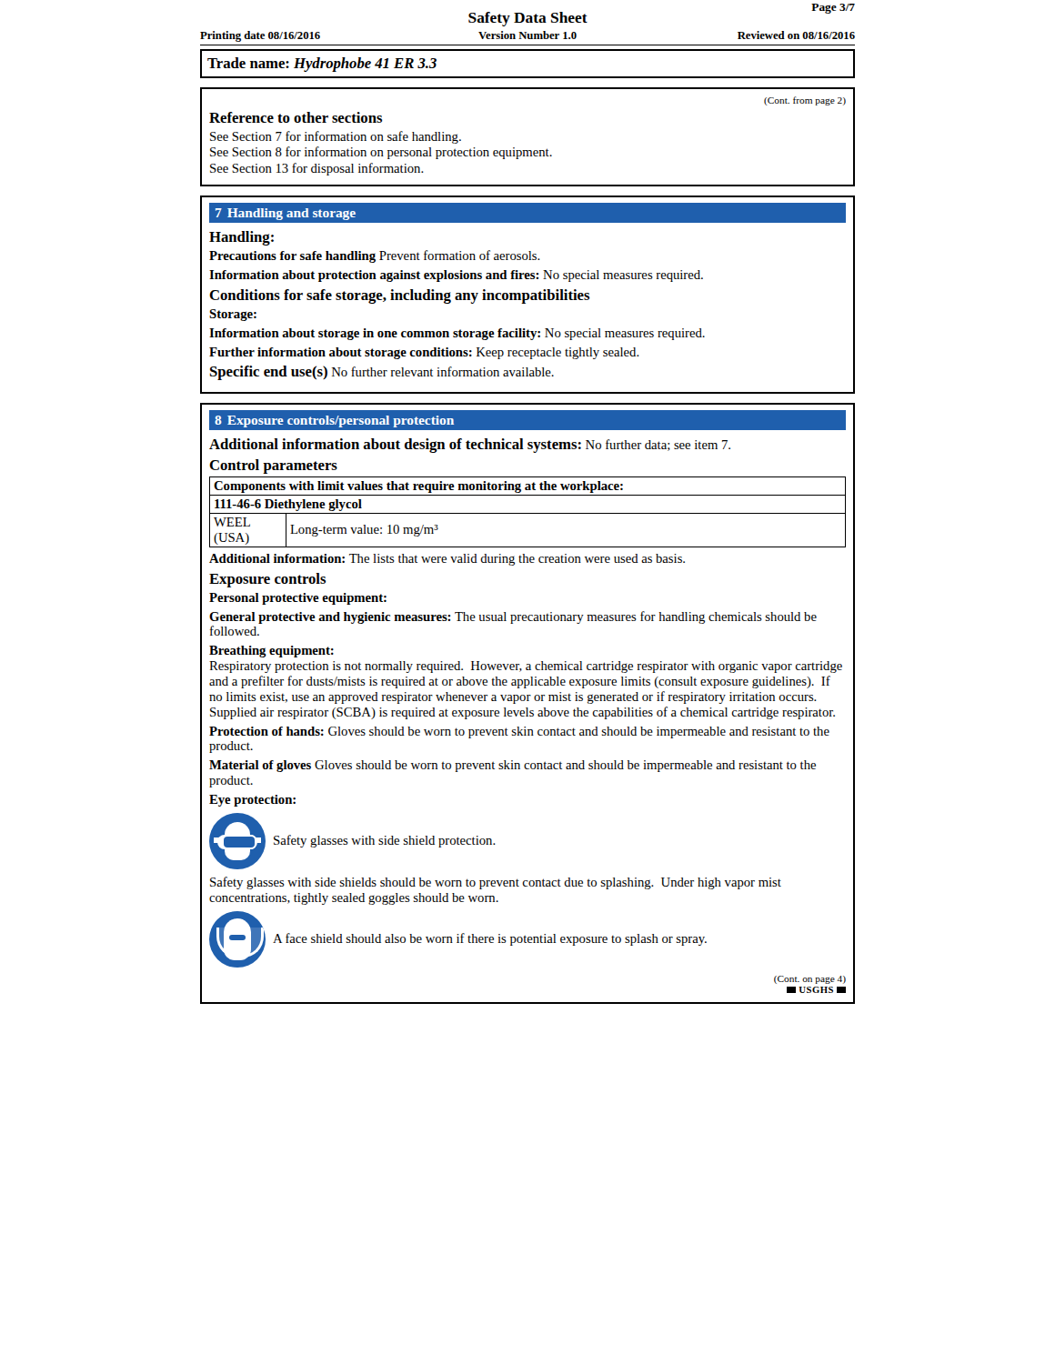Page 3/7
Safety Data Sheet
Printing date 08/16/2016
Version Number 1.0
Reviewed on 08/16/2016
Trade name: Hydrophobe 41 ER 3.3
(Cont. from page 2)
Reference to other sections
See Section 7 for information on safe handling.
See Section 8 for information on personal protection equipment.
See Section 13 for disposal information.
7 Handling and storage
Handling:
Precautions for safe handling Prevent formation of aerosols.
Information about protection against explosions and fires: No special measures required.
Conditions for safe storage, including any incompatibilities
Storage:
Information about storage in one common storage facility: No special measures required.
Further information about storage conditions: Keep receptacle tightly sealed.
Specific end use(s) No further relevant information available.
8 Exposure controls/personal protection
Additional information about design of technical systems: No further data; see item 7.
Control parameters
| Components with limit values that require monitoring at the workplace: |
| 111-46-6 Diethylene glycol |
| WEEL (USA) | Long-term value: 10 mg/m³ |
Additional information: The lists that were valid during the creation were used as basis.
Exposure controls
Personal protective equipment:
General protective and hygienic measures: The usual precautionary measures for handling chemicals should be followed.
Breathing equipment:
Respiratory protection is not normally required. However, a chemical cartridge respirator with organic vapor cartridge and a prefilter for dusts/mists is required at or above the applicable exposure limits (consult exposure guidelines). If no limits exist, use an approved respirator whenever a vapor or mist is generated or if respiratory irritation occurs. Supplied air respirator (SCBA) is required at exposure levels above the capabilities of a chemical cartridge respirator.
Protection of hands: Gloves should be worn to prevent skin contact and should be impermeable and resistant to the product.
Material of gloves Gloves should be worn to prevent skin contact and should be impermeable and resistant to the product.
Eye protection:
Safety glasses with side shield protection.
Safety glasses with side shields should be worn to prevent contact due to splashing. Under high vapor mist concentrations, tightly sealed goggles should be worn.
A face shield should also be worn if there is potential exposure to splash or spray.
(Cont. on page 4)
USGHS